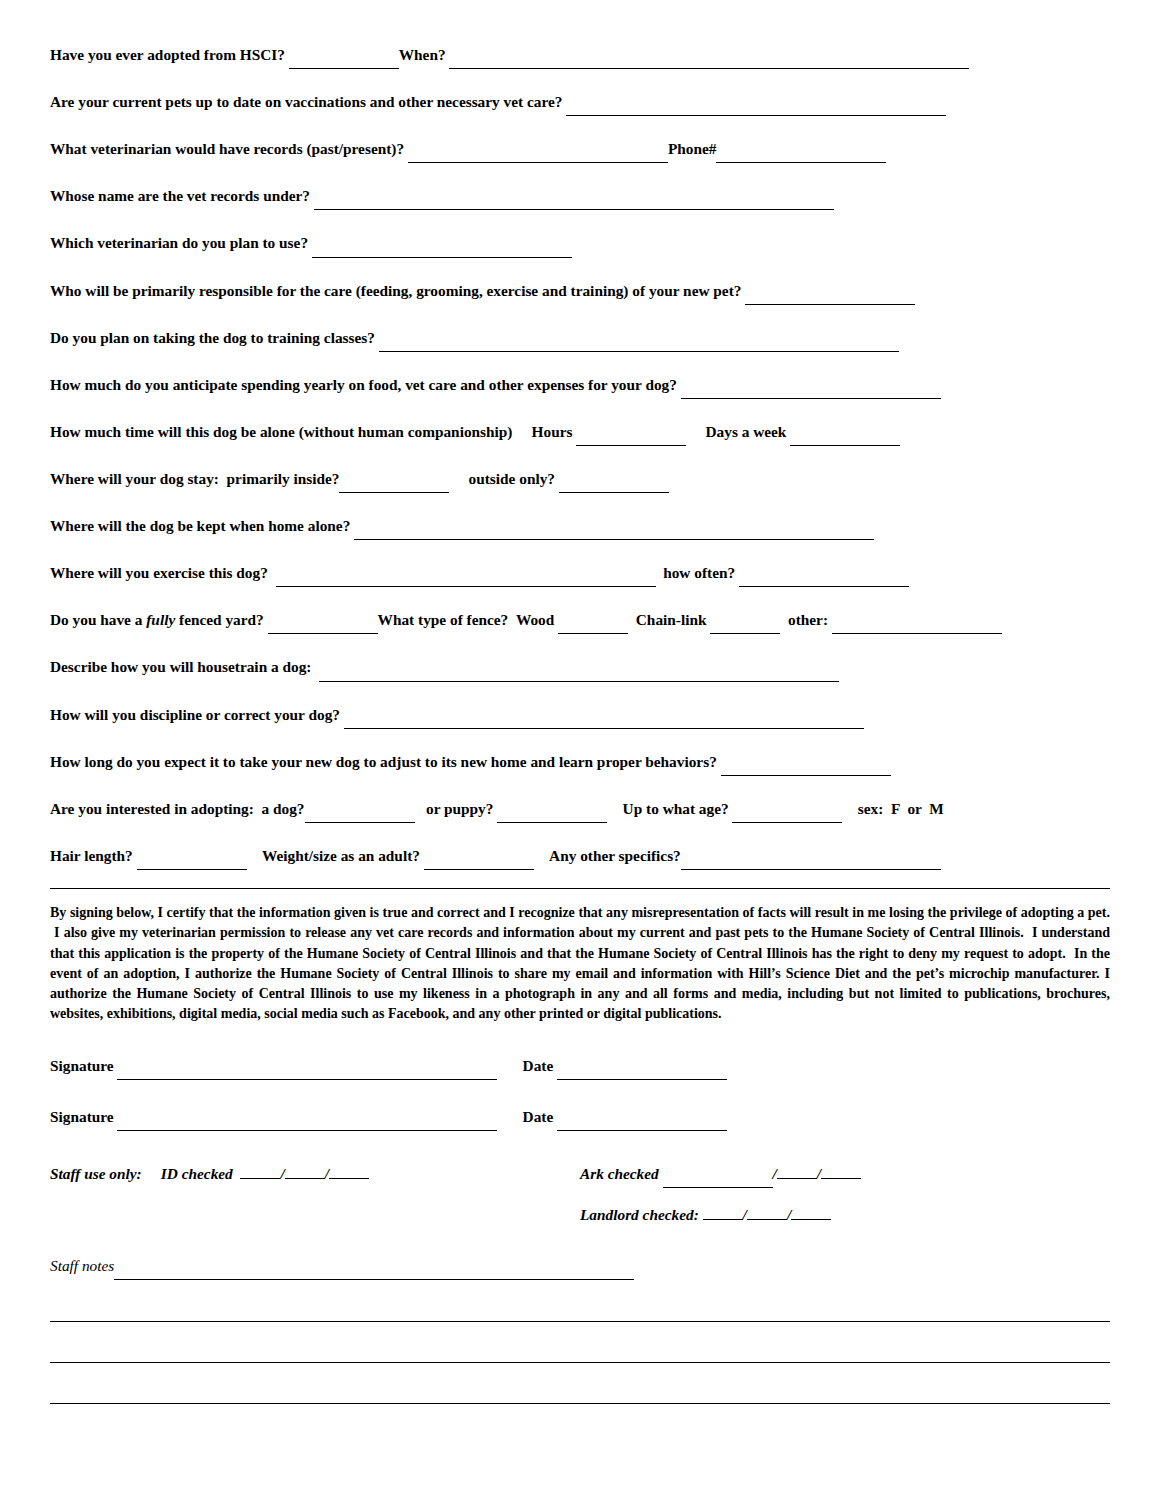Have you ever adopted from HSCI? When?
Are your current pets up to date on vaccinations and other necessary vet care?
What veterinarian would have records (past/present)? Phone#
Whose name are the vet records under?
Which veterinarian do you plan to use?
Who will be primarily responsible for the care (feeding, grooming, exercise and training) of your new pet?
Do you plan on taking the dog to training classes?
How much do you anticipate spending yearly on food, vet care and other expenses for your dog?
How much time will this dog be alone (without human companionship) Hours Days a week
Where will your dog stay: primarily inside? outside only?
Where will the dog be kept when home alone?
Where will you exercise this dog? how often?
Do you have a fully fenced yard? What type of fence? Wood Chain-link other:
Describe how you will housetrain a dog:
How will you discipline or correct your dog?
How long do you expect it to take your new dog to adjust to its new home and learn proper behaviors?
Are you interested in adopting: a dog? or puppy? Up to what age? sex: F or M
Hair length? Weight/size as an adult? Any other specifics?
By signing below, I certify that the information given is true and correct and I recognize that any misrepresentation of facts will result in me losing the privilege of adopting a pet. I also give my veterinarian permission to release any vet care records and information about my current and past pets to the Humane Society of Central Illinois. I understand that this application is the property of the Humane Society of Central Illinois and that the Humane Society of Central Illinois has the right to deny my request to adopt. In the event of an adoption, I authorize the Humane Society of Central Illinois to share my email and information with Hill’s Science Diet and the pet’s microchip manufacturer. I authorize the Humane Society of Central Illinois to use my likeness in a photograph in any and all forms and media, including but not limited to publications, brochures, websites, exhibitions, digital media, social media such as Facebook, and any other printed or digital publications.
Signature Date
Signature Date
| Staff use only: ID checked / / | Ark checked / / |
| | Landlord checked: / / |
Staff notes